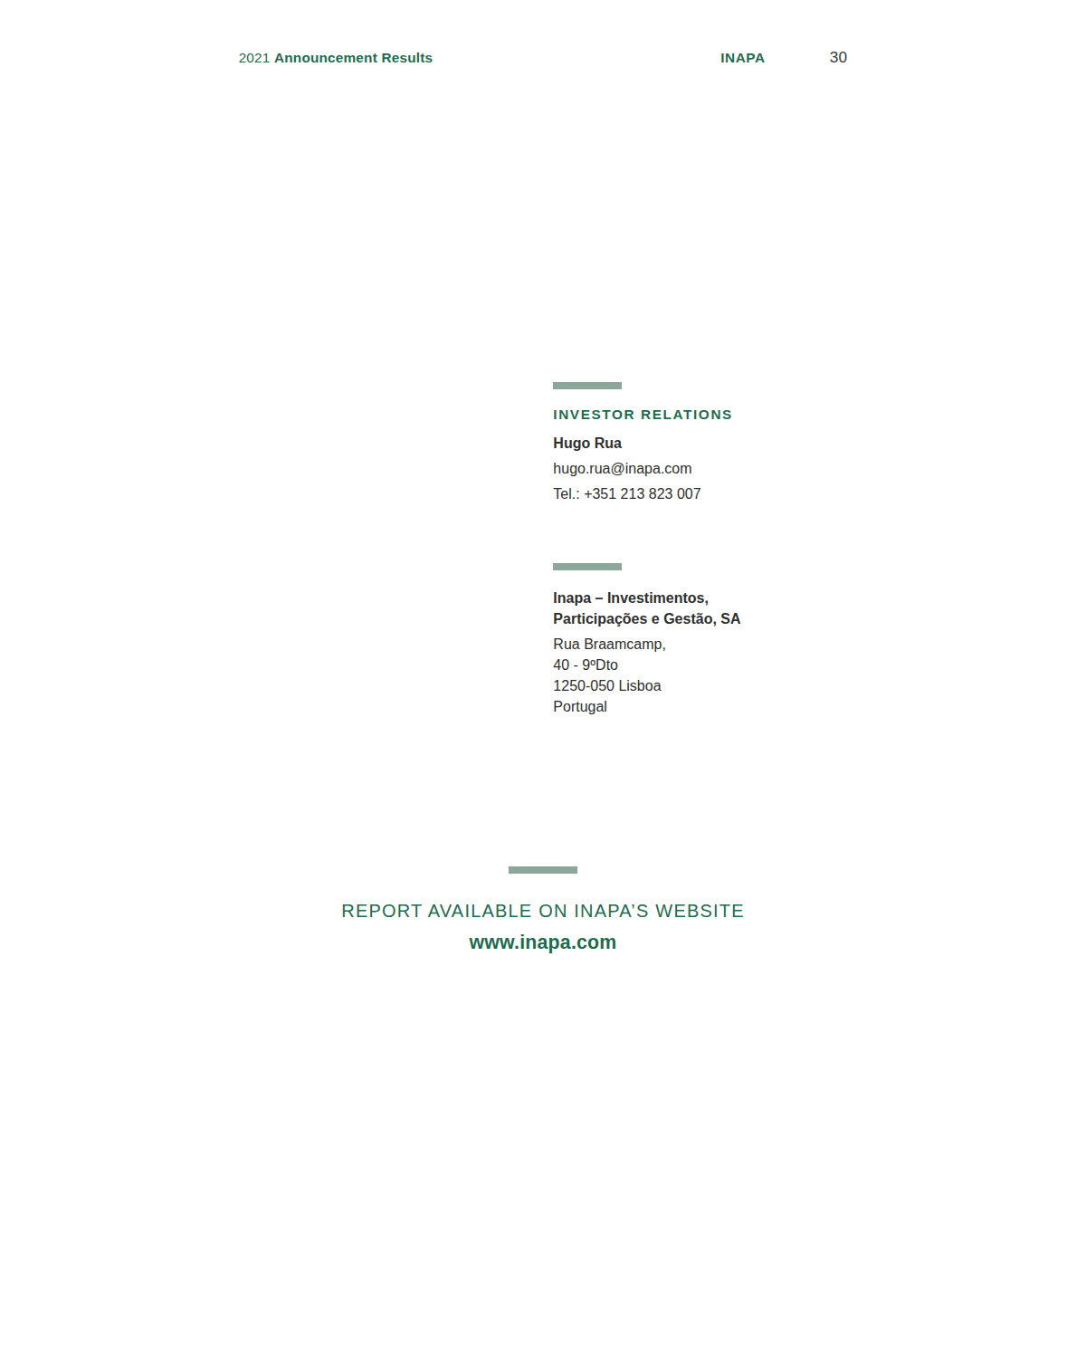2021 Announcement Results
INAPA 30
Investor Relations
Hugo Rua
hugo.rua@inapa.com
Tel.: +351 213 823 007
Inapa – Investimentos,
Participações e Gestão, SA
Rua Braamcamp,
40 - 9ºDto
1250-050 Lisboa
Portugal
REPORT AVAILABLE ON INAPA’S WEBSITE
www.inapa.com